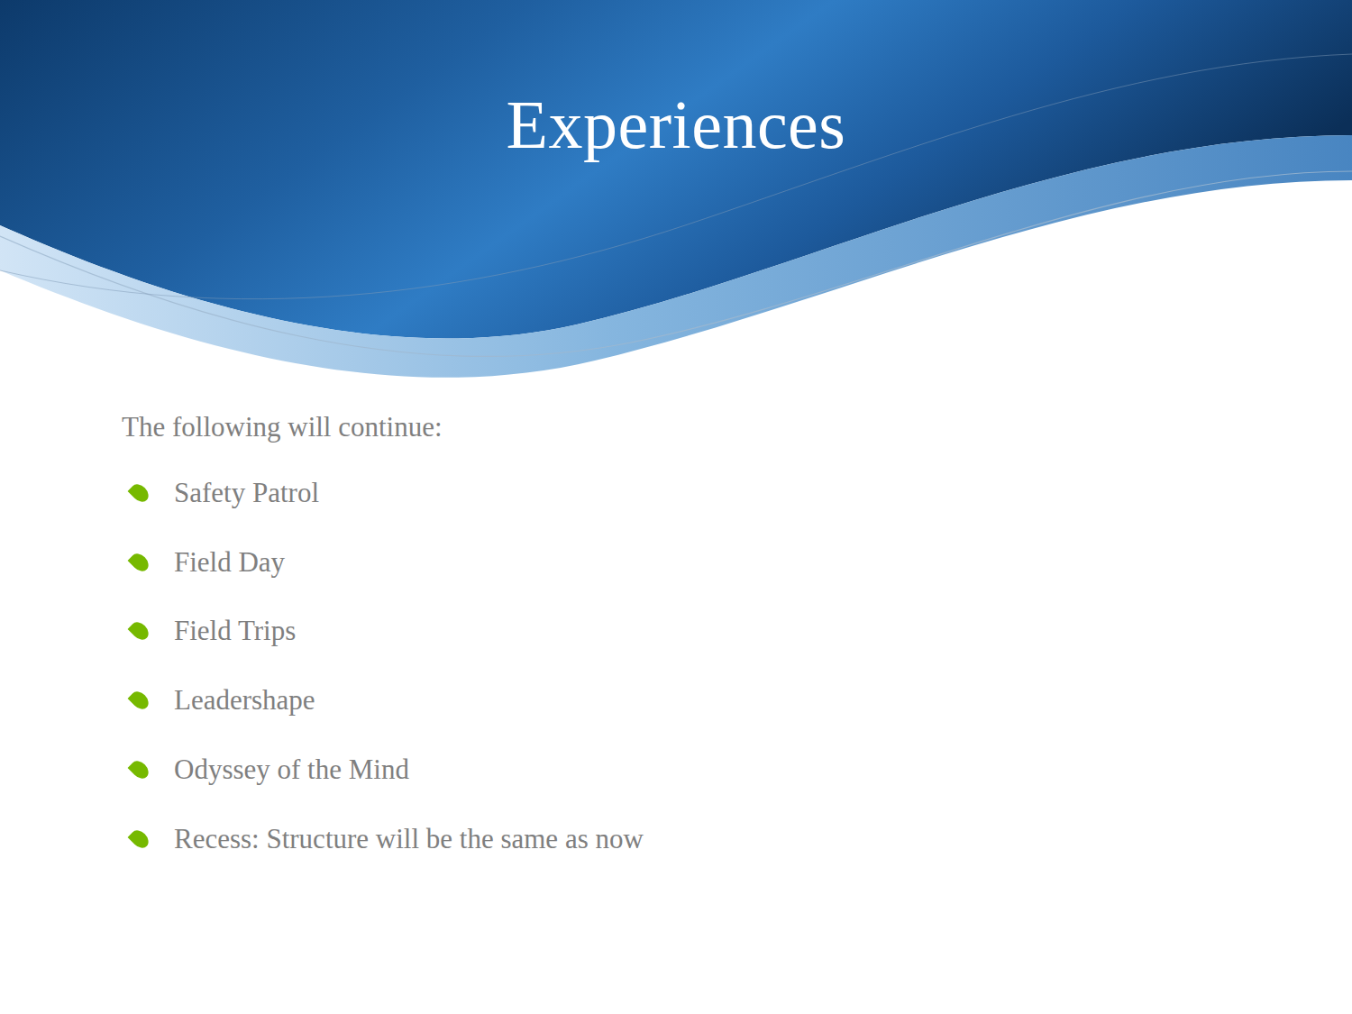Experiences
The following will continue:
Safety Patrol
Field Day
Field Trips
Leadershape
Odyssey of the Mind
Recess: Structure will be the same as now